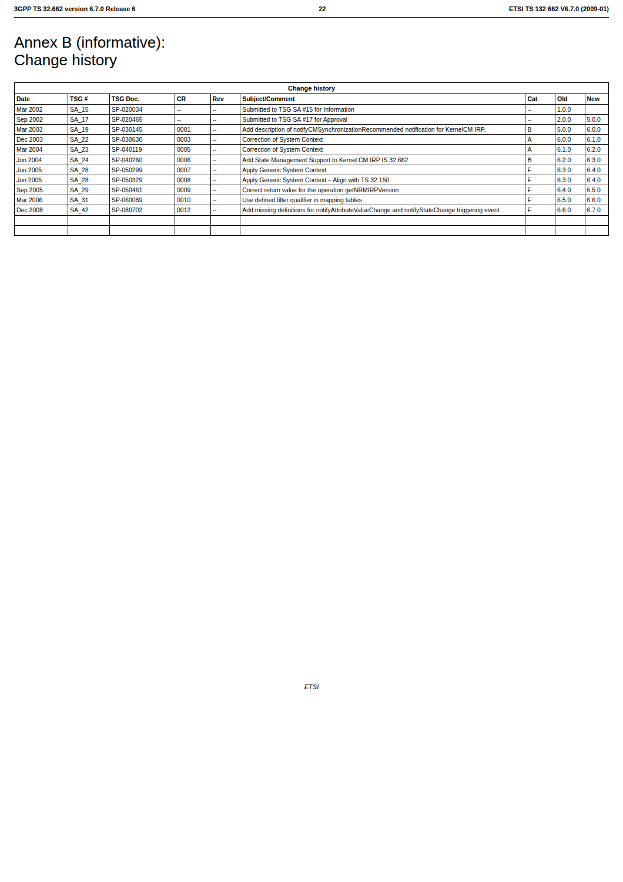3GPP TS 32.662 version 6.7.0 Release 6
22
ETSI TS 132 662 V6.7.0 (2009-01)
Annex B (informative):Change history
Change history
| Date | TSG # | TSG Doc. | CR | Rev | Subject/Comment | Cat | Old | New |
| --- | --- | --- | --- | --- | --- | --- | --- | --- |
| Mar 2002 | SA_15 | SP-020034 | -- | -- | Submitted to TSG SA #15 for Information | -- | 1.0.0 | |
| Sep 2002 | SA_17 | SP-020465 | -- | -- | Submitted to TSG SA #17 for Approval | -- | 2.0.0 | 5.0.0 |
| Mar 2003 | SA_19 | SP-030145 | 0001 | -- | Add description of notifyCMSynchronizationRecommended notification for KernelCM IRP. | B | 5.0.0 | 6.0.0 |
| Dec 2003 | SA_22 | SP-030630 | 0003 | -- | Correction of System Context | A | 6.0.0 | 6.1.0 |
| Mar 2004 | SA_23 | SP-040119 | 0005 | -- | Correction of System Context | A | 6.1.0 | 6.2.0 |
| Jun 2004 | SA_24 | SP-040260 | 0006 | -- | Add State Management Support to Kernel CM IRP IS 32.662 | B | 6.2.0 | 6.3.0 |
| Jun 2005 | SA_28 | SP-050299 | 0007 | -- | Apply Generic System Context | F | 6.3.0 | 6.4.0 |
| Jun 2005 | SA_28 | SP-050329 | 0008 | -- | Apply Generic System Context – Align with TS 32.150 | F | 6.3.0 | 6.4.0 |
| Sep 2005 | SA_29 | SP-050461 | 0009 | -- | Correct return value for the operation getNRMIRPVersion | F | 6.4.0 | 6.5.0 |
| Mar 2006 | SA_31 | SP-060089 | 0010 | -- | Use defined filter qualifier in mapping tables | F | 6.5.0 | 6.6.0 |
| Dec 2008 | SA_42 | SP-080702 | 0012 | -- | Add missing definitions for notifyAttributeValueChange and notifyStateChange triggering event | F | 6.6.0 | 6.7.0 |
ETSI